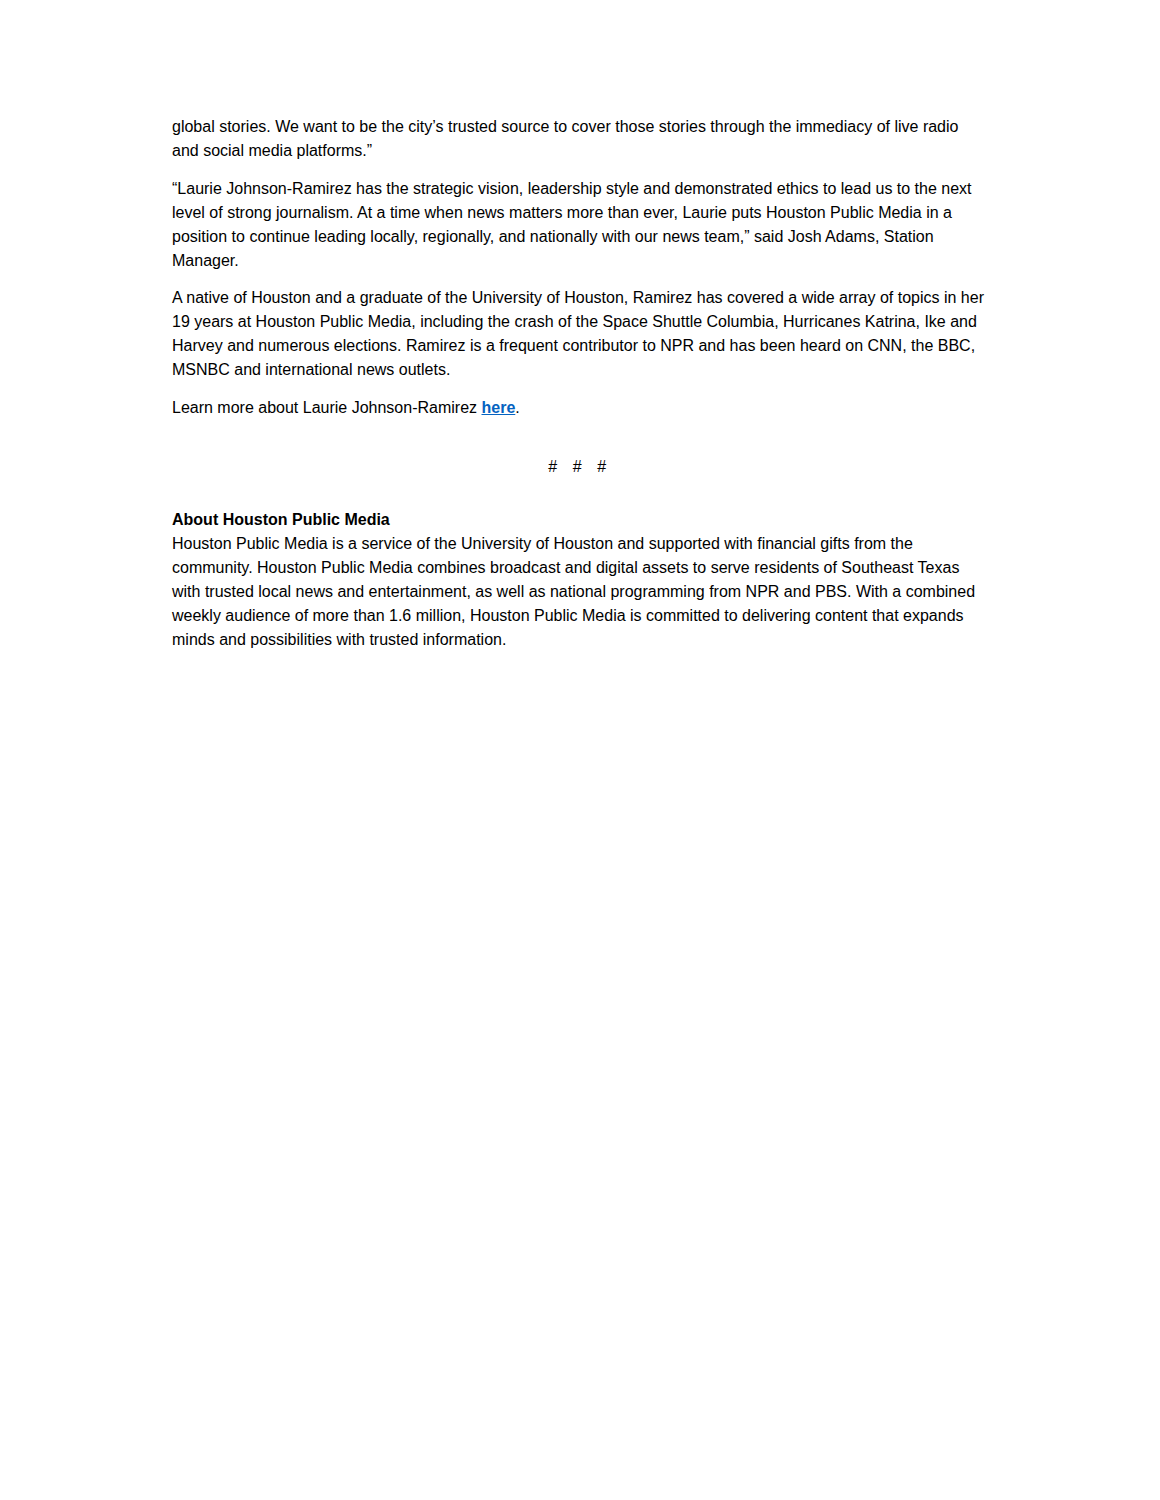global stories. We want to be the city’s trusted source to cover those stories through the immediacy of live radio and social media platforms.”
“Laurie Johnson-Ramirez has the strategic vision, leadership style and demonstrated ethics to lead us to the next level of strong journalism. At a time when news matters more than ever, Laurie puts Houston Public Media in a position to continue leading locally, regionally, and nationally with our news team,” said Josh Adams, Station Manager.
A native of Houston and a graduate of the University of Houston, Ramirez has covered a wide array of topics in her 19 years at Houston Public Media, including the crash of the Space Shuttle Columbia, Hurricanes Katrina, Ike and Harvey and numerous elections. Ramirez is a frequent contributor to NPR and has been heard on CNN, the BBC, MSNBC and international news outlets.
Learn more about Laurie Johnson-Ramirez here.
# # #
About Houston Public Media
Houston Public Media is a service of the University of Houston and supported with financial gifts from the community. Houston Public Media combines broadcast and digital assets to serve residents of Southeast Texas with trusted local news and entertainment, as well as national programming from NPR and PBS. With a combined weekly audience of more than 1.6 million, Houston Public Media is committed to delivering content that expands minds and possibilities with trusted information.